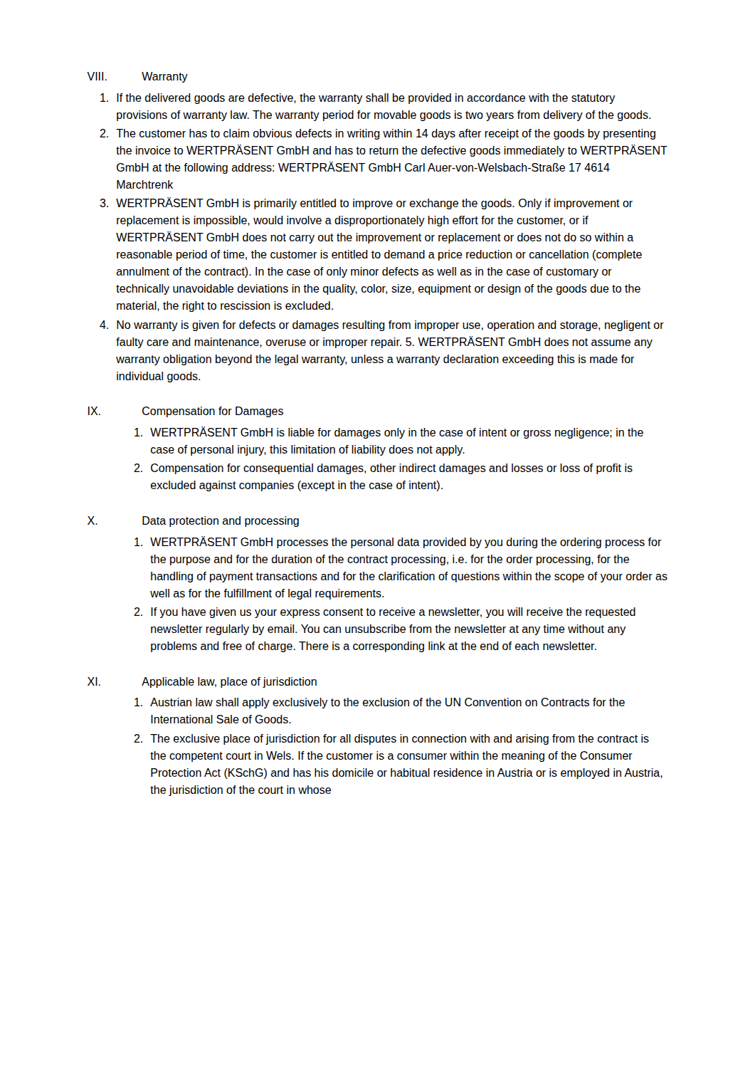VIII. Warranty
If the delivered goods are defective, the warranty shall be provided in accordance with the statutory provisions of warranty law. The warranty period for movable goods is two years from delivery of the goods.
The customer has to claim obvious defects in writing within 14 days after receipt of the goods by presenting the invoice to WERTPRÄSENT GmbH and has to return the defective goods immediately to WERTPRÄSENT GmbH at the following address: WERTPRÄSENT GmbH Carl Auer-von-Welsbach-Straße 17 4614 Marchtrenk
WERTPRÄSENT GmbH is primarily entitled to improve or exchange the goods. Only if improvement or replacement is impossible, would involve a disproportionately high effort for the customer, or if WERTPRÄSENT GmbH does not carry out the improvement or replacement or does not do so within a reasonable period of time, the customer is entitled to demand a price reduction or cancellation (complete annulment of the contract). In the case of only minor defects as well as in the case of customary or technically unavoidable deviations in the quality, color, size, equipment or design of the goods due to the material, the right to rescission is excluded.
No warranty is given for defects or damages resulting from improper use, operation and storage, negligent or faulty care and maintenance, overuse or improper repair. 5. WERTPRÄSENT GmbH does not assume any warranty obligation beyond the legal warranty, unless a warranty declaration exceeding this is made for individual goods.
IX. Compensation for Damages
WERTPRÄSENT GmbH is liable for damages only in the case of intent or gross negligence; in the case of personal injury, this limitation of liability does not apply.
Compensation for consequential damages, other indirect damages and losses or loss of profit is excluded against companies (except in the case of intent).
X. Data protection and processing
WERTPRÄSENT GmbH processes the personal data provided by you during the ordering process for the purpose and for the duration of the contract processing, i.e. for the order processing, for the handling of payment transactions and for the clarification of questions within the scope of your order as well as for the fulfillment of legal requirements.
If you have given us your express consent to receive a newsletter, you will receive the requested newsletter regularly by email. You can unsubscribe from the newsletter at any time without any problems and free of charge. There is a corresponding link at the end of each newsletter.
XI. Applicable law, place of jurisdiction
Austrian law shall apply exclusively to the exclusion of the UN Convention on Contracts for the International Sale of Goods.
The exclusive place of jurisdiction for all disputes in connection with and arising from the contract is the competent court in Wels. If the customer is a consumer within the meaning of the Consumer Protection Act (KSchG) and has his domicile or habitual residence in Austria or is employed in Austria, the jurisdiction of the court in whose